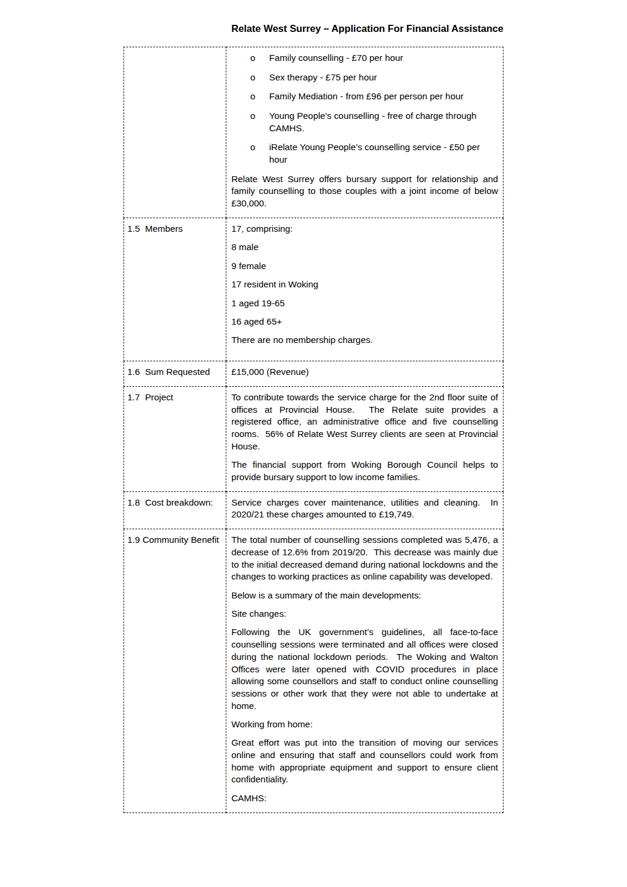Relate West Surrey – Application For Financial Assistance
| | Family counselling - £70 per hour Sex therapy - £75 per hour Family Mediation - from £96 per person per hour Young People's counselling - free of charge through CAMHS. iRelate Young People’s counselling service - £50 per hour Relate West Surrey offers bursary support for relationship and family counselling to those couples with a joint income of below £30,000. |
| 1.5 Members | 17, comprising: 8 male 9 female 17 resident in Woking 1 aged 19-65 16 aged 65+ There are no membership charges. |
| 1.6 Sum Requested | £15,000 (Revenue) |
| 1.7 Project | To contribute towards the service charge for the 2nd floor suite of offices at Provincial House. The Relate suite provides a registered office, an administrative office and five counselling rooms. 56% of Relate West Surrey clients are seen at Provincial House. The financial support from Woking Borough Council helps to provide bursary support to low income families. |
| 1.8 Cost breakdown: | Service charges cover maintenance, utilities and cleaning. In 2020/21 these charges amounted to £19,749. |
| 1.9 Community Benefit | The total number of counselling sessions completed was 5,476, a decrease of 12.6% from 2019/20. This decrease was mainly due to the initial decreased demand during national lockdowns and the changes to working practices as online capability was developed. Below is a summary of the main developments: Site changes: Following the UK government’s guidelines, all face-to-face counselling sessions were terminated and all offices were closed during the national lockdown periods. The Woking and Walton Offices were later opened with COVID procedures in place allowing some counsellors and staff to conduct online counselling sessions or other work that they were not able to undertake at home. Working from home: Great effort was put into the transition of moving our services online and ensuring that staff and counsellors could work from home with appropriate equipment and support to ensure client confidentiality. CAMHS: |